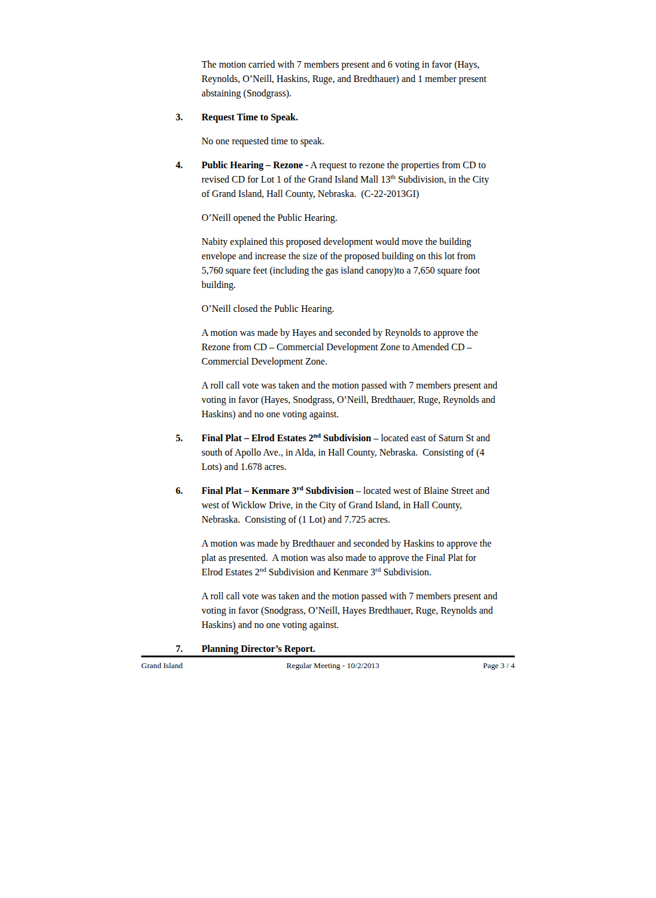The motion carried with 7 members present and 6 voting in favor (Hays, Reynolds, O’Neill, Haskins, Ruge, and Bredthauer) and 1 member present abstaining (Snodgrass).
3.
Request Time to Speak.
No one requested time to speak.
4.
Public Hearing – Rezone - A request to rezone the properties from CD to revised CD for Lot 1 of the Grand Island Mall 13th Subdivision, in the City of Grand Island, Hall County, Nebraska. (C-22-2013GI)
O’Neill opened the Public Hearing.
Nabity explained this proposed development would move the building envelope and increase the size of the proposed building on this lot from 5,760 square feet (including the gas island canopy)to a 7,650 square foot building.
O’Neill closed the Public Hearing.
A motion was made by Hayes and seconded by Reynolds to approve the Rezone from CD – Commercial Development Zone to Amended CD – Commercial Development Zone.
A roll call vote was taken and the motion passed with 7 members present and voting in favor (Hayes, Snodgrass, O’Neill, Bredthauer, Ruge, Reynolds and Haskins) and no one voting against.
5.
Final Plat – Elrod Estates 2nd Subdivision – located east of Saturn St and south of Apollo Ave., in Alda, in Hall County, Nebraska. Consisting of (4 Lots) and 1.678 acres.
6.
Final Plat – Kenmare 3rd Subdivision – located west of Blaine Street and west of Wicklow Drive, in the City of Grand Island, in Hall County, Nebraska. Consisting of (1 Lot) and 7.725 acres.
A motion was made by Bredthauer and seconded by Haskins to approve the plat as presented. A motion was also made to approve the Final Plat for Elrod Estates 2nd Subdivision and Kenmare 3rd Subdivision.
A roll call vote was taken and the motion passed with 7 members present and voting in favor (Snodgrass, O’Neill, Hayes Bredthauer, Ruge, Reynolds and Haskins) and no one voting against.
7.
Planning Director’s Report.
Grand Island
Regular Meeting - 10/2/2013
Page 3 / 4